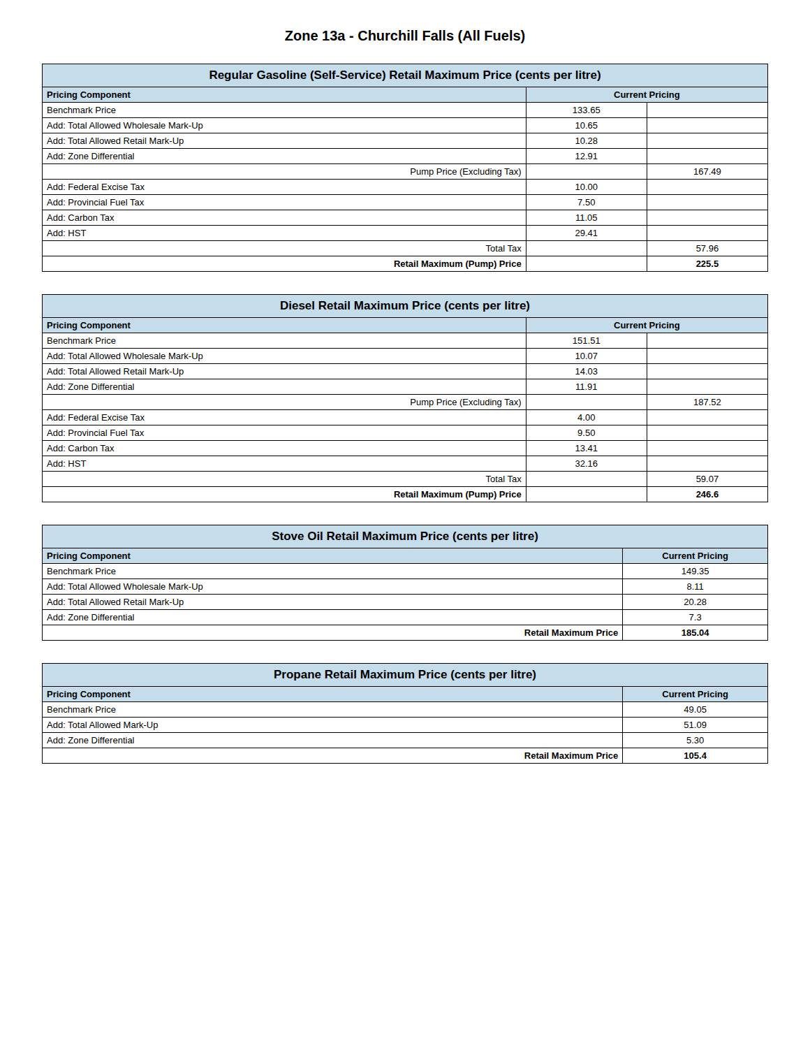Zone 13a - Churchill Falls (All Fuels)
Regular Gasoline (Self-Service) Retail Maximum Price (cents per litre)
| Pricing Component | Current Pricing |
| --- | --- |
| Benchmark Price | 133.65 | |
| Add: Total Allowed Wholesale Mark-Up | 10.65 | |
| Add: Total Allowed Retail Mark-Up | 10.28 | |
| Add: Zone Differential | 12.91 | |
| Pump Price (Excluding Tax) | | 167.49 |
| Add: Federal Excise Tax | 10.00 | |
| Add: Provincial Fuel Tax | 7.50 | |
| Add: Carbon Tax | 11.05 | |
| Add: HST | 29.41 | |
| Total Tax | | 57.96 |
| Retail Maximum (Pump) Price | | 225.5 |
Diesel Retail Maximum Price (cents per litre)
| Pricing Component | Current Pricing |
| --- | --- |
| Benchmark Price | 151.51 | |
| Add: Total Allowed Wholesale Mark-Up | 10.07 | |
| Add: Total Allowed Retail Mark-Up | 14.03 | |
| Add: Zone Differential | 11.91 | |
| Pump Price (Excluding Tax) | | 187.52 |
| Add: Federal Excise Tax | 4.00 | |
| Add: Provincial Fuel Tax | 9.50 | |
| Add: Carbon Tax | 13.41 | |
| Add: HST | 32.16 | |
| Total Tax | | 59.07 |
| Retail Maximum (Pump) Price | | 246.6 |
Stove Oil Retail Maximum Price (cents per litre)
| Pricing Component | Current Pricing |
| --- | --- |
| Benchmark Price | 149.35 |
| Add: Total Allowed Wholesale Mark-Up | 8.11 |
| Add: Total Allowed Retail Mark-Up | 20.28 |
| Add: Zone Differential | 7.3 |
| Retail Maximum Price | 185.04 |
Propane Retail Maximum Price (cents per litre)
| Pricing Component | Current Pricing |
| --- | --- |
| Benchmark Price | 49.05 |
| Add: Total Allowed Mark-Up | 51.09 |
| Add: Zone Differential | 5.30 |
| Retail Maximum Price | 105.4 |